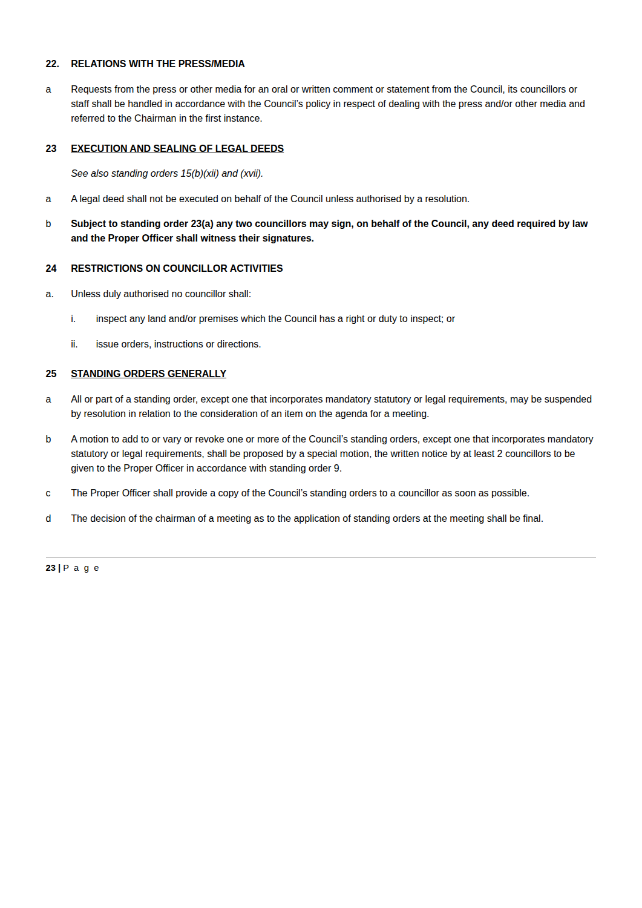22. Relations with the Press/Media
a Requests from the press or other media for an oral or written comment or statement from the Council, its councillors or staff shall be handled in accordance with the Council’s policy in respect of dealing with the press and/or other media and referred to the Chairman in the first instance.
23 Execution and Sealing of Legal Deeds
See also standing orders 15(b)(xii) and (xvii).
a A legal deed shall not be executed on behalf of the Council unless authorised by a resolution.
b Subject to standing order 23(a) any two councillors may sign, on behalf of the Council, any deed required by law and the Proper Officer shall witness their signatures.
24 Restrictions on Councillor Activities
a. Unless duly authorised no councillor shall:
i. inspect any land and/or premises which the Council has a right or duty to inspect; or
ii. issue orders, instructions or directions.
25 Standing Orders Generally
a All or part of a standing order, except one that incorporates mandatory statutory or legal requirements, may be suspended by resolution in relation to the consideration of an item on the agenda for a meeting.
b A motion to add to or vary or revoke one or more of the Council’s standing orders, except one that incorporates mandatory statutory or legal requirements, shall be proposed by a special motion, the written notice by at least 2 councillors to be given to the Proper Officer in accordance with standing order 9.
c The Proper Officer shall provide a copy of the Council’s standing orders to a councillor as soon as possible.
d The decision of the chairman of a meeting as to the application of standing orders at the meeting shall be final.
23 | P a g e